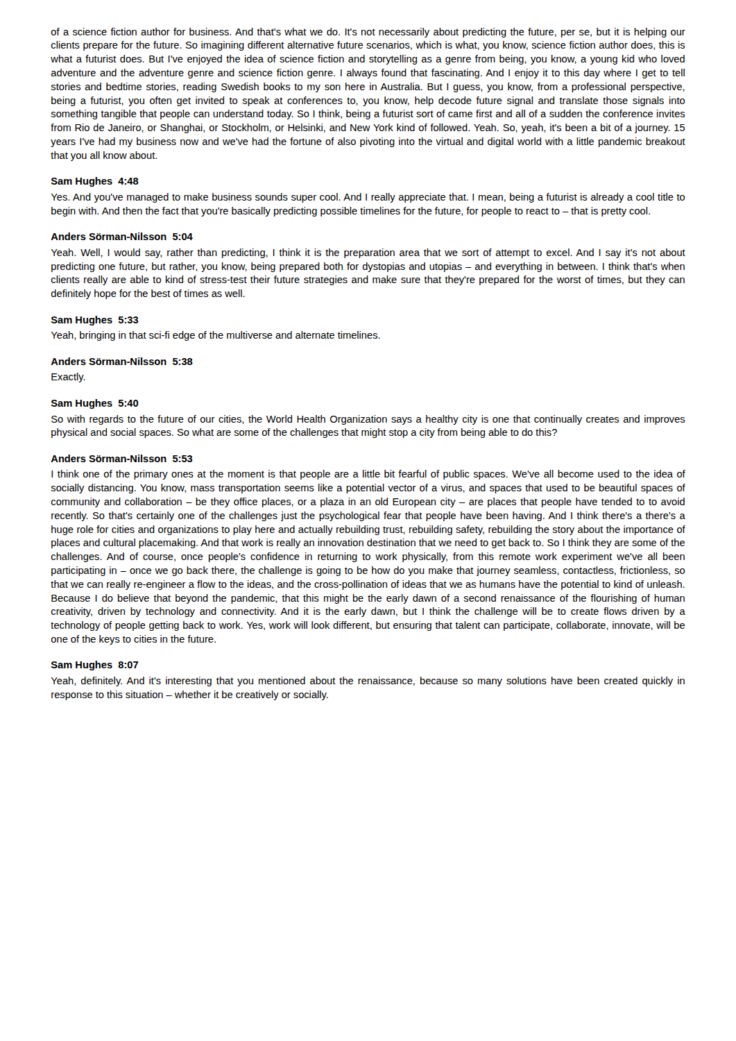of a science fiction author for business. And that's what we do. It's not necessarily about predicting the future, per se, but it is helping our clients prepare for the future. So imagining different alternative future scenarios, which is what, you know, science fiction author does, this is what a futurist does. But I've enjoyed the idea of science fiction and storytelling as a genre from being, you know, a young kid who loved adventure and the adventure genre and science fiction genre. I always found that fascinating. And I enjoy it to this day where I get to tell stories and bedtime stories, reading Swedish books to my son here in Australia. But I guess, you know, from a professional perspective, being a futurist, you often get invited to speak at conferences to, you know, help decode future signal and translate those signals into something tangible that people can understand today. So I think, being a futurist sort of came first and all of a sudden the conference invites from Rio de Janeiro, or Shanghai, or Stockholm, or Helsinki, and New York kind of followed. Yeah. So, yeah, it's been a bit of a journey. 15 years I've had my business now and we've had the fortune of also pivoting into the virtual and digital world with a little pandemic breakout that you all know about.
Sam Hughes 4:48
Yes. And you've managed to make business sounds super cool. And I really appreciate that. I mean, being a futurist is already a cool title to begin with. And then the fact that you're basically predicting possible timelines for the future, for people to react to – that is pretty cool.
Anders Sörman-Nilsson 5:04
Yeah. Well, I would say, rather than predicting, I think it is the preparation area that we sort of attempt to excel. And I say it's not about predicting one future, but rather, you know, being prepared both for dystopias and utopias – and everything in between. I think that's when clients really are able to kind of stress-test their future strategies and make sure that they're prepared for the worst of times, but they can definitely hope for the best of times as well.
Sam Hughes 5:33
Yeah, bringing in that sci-fi edge of the multiverse and alternate timelines.
Anders Sörman-Nilsson 5:38
Exactly.
Sam Hughes 5:40
So with regards to the future of our cities, the World Health Organization says a healthy city is one that continually creates and improves physical and social spaces. So what are some of the challenges that might stop a city from being able to do this?
Anders Sörman-Nilsson 5:53
I think one of the primary ones at the moment is that people are a little bit fearful of public spaces. We've all become used to the idea of socially distancing. You know, mass transportation seems like a potential vector of a virus, and spaces that used to be beautiful spaces of community and collaboration – be they office places, or a plaza in an old European city – are places that people have tended to to avoid recently. So that's certainly one of the challenges just the psychological fear that people have been having. And I think there's a there's a huge role for cities and organizations to play here and actually rebuilding trust, rebuilding safety, rebuilding the story about the importance of places and cultural placemaking. And that work is really an innovation destination that we need to get back to. So I think they are some of the challenges. And of course, once people's confidence in returning to work physically, from this remote work experiment we've all been participating in – once we go back there, the challenge is going to be how do you make that journey seamless, contactless, frictionless, so that we can really re-engineer a flow to the ideas, and the cross-pollination of ideas that we as humans have the potential to kind of unleash. Because I do believe that beyond the pandemic, that this might be the early dawn of a second renaissance of the flourishing of human creativity, driven by technology and connectivity. And it is the early dawn, but I think the challenge will be to create flows driven by a technology of people getting back to work. Yes, work will look different, but ensuring that talent can participate, collaborate, innovate, will be one of the keys to cities in the future.
Sam Hughes 8:07
Yeah, definitely. And it's interesting that you mentioned about the renaissance, because so many solutions have been created quickly in response to this situation – whether it be creatively or socially.